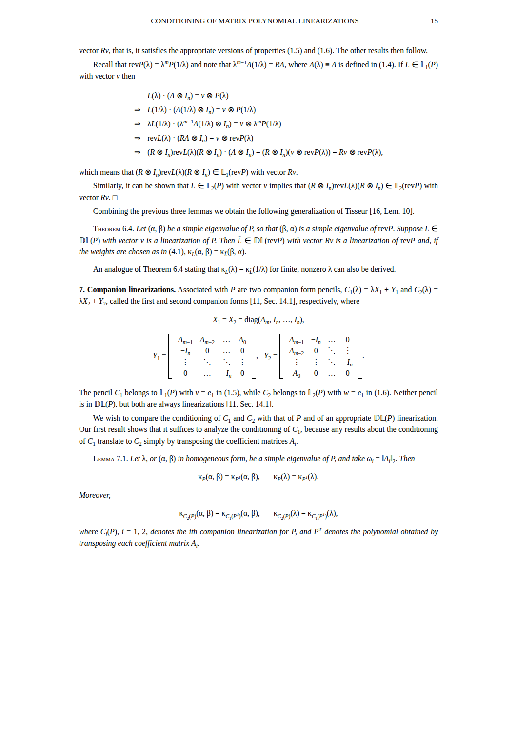CONDITIONING OF MATRIX POLYNOMIAL LINEARIZATIONS 15
vector Rv, that is, it satisfies the appropriate versions of properties (1.5) and (1.6). The other results then follow.
Recall that revP(λ) = λmP(1/λ) and note that λm−1Λ(1/λ) = RΛ, where Λ(λ) ≡ Λ is defined in (1.4). If L ∈ 𝕃1(P) with vector v then
| | L (λ) · ( Λ ⊗ I n ) = v ⊗ P (λ) |
| ⇒ | L (1/λ) · ( Λ (1/λ) ⊗ I n ) = v ⊗ P (1/λ) |
| ⇒ | λ L (1/λ) · (λ m −1 Λ (1/λ) ⊗ I n ) = v ⊗ λ m P (1/λ) |
| ⇒ | rev L (λ) · ( RΛ ⊗ I n ) = v ⊗ rev P (λ) |
| ⇒ | ( R ⊗ I n )rev L (λ)( R ⊗ I n ) · ( Λ ⊗ I n ) = ( R ⊗ I n )( v ⊗ rev P (λ)) = Rv ⊗ rev P (λ), |
which means that (R ⊗ In)revL(λ)(R ⊗ In) ∈ 𝕃1(revP) with vector Rv.
Similarly, it can be shown that L ∈ 𝕃2(P) with vector v implies that (R ⊗ In)revL(λ)(R ⊗ In) ∈ 𝕃2(revP) with vector Rv. □
Combining the previous three lemmas we obtain the following generalization of Tisseur [16, Lem. 10].
Theorem 6.4. Let (α, β) be a simple eigenvalue of P, so that (β, α) is a simple eigenvalue of revP. Suppose L ∈ 𝔻𝕃(P) with vector v is a linearization of P. Then L̃ ∈ 𝔻𝕃(revP) with vector Rv is a linearization of revP and, if the weights are chosen as in (4.1), κL(α, β) = κL̃(β, α).
An analogue of Theorem 6.4 stating that κL(λ) = κL̃(1/λ) for finite, nonzero λ can also be derived.
7. Companion linearizations.
Associated with P are two companion form pencils, C1(λ) = λX1 + Y1 and C2(λ) = λX2 + Y2, called the first and second companion forms [11, Sec. 14.1], respectively, where
X1 = X2 = diag(Am, In, …, In),
Y1 =
| A m −1 | A m −2 | … | A 0 |
| − I n | 0 | … | 0 |
| ⋮ | ⋱ | ⋱ | ⋮ |
| 0 | … | − I n | 0 |
, Y2 =
| A m −1 | − I n | … | 0 |
| A m −2 | 0 | ⋱ | ⋮ |
| ⋮ | ⋮ | ⋱ | − I n |
| A 0 | 0 | … | 0 |
.
The pencil C1 belongs to 𝕃1(P) with v = e1 in (1.5), while C2 belongs to 𝕃2(P) with w = e1 in (1.6). Neither pencil is in 𝔻𝕃(P), but both are always linearizations [11, Sec. 14.1].
We wish to compare the conditioning of C1 and C2 with that of P and of an appropriate 𝔻𝕃(P) linearization. Our first result shows that it suffices to analyze the conditioning of C1, because any results about the conditioning of C1 translate to C2 simply by transposing the coefficient matrices Ai.
Lemma 7.1. Let λ, or (α, β) in homogeneous form, be a simple eigenvalue of P, and take ωi = ‖Ai‖2. Then
κP(α, β) = κPT(α, β), κP(λ) = κPT(λ).
Moreover,
κC2(P)(α, β) = κC1(PT)(α, β), κC2(P)(λ) = κC1(PT)(λ),
where Ci(P), i = 1, 2, denotes the ith companion linearization for P, and PT denotes the polynomial obtained by transposing each coefficient matrix Ai.